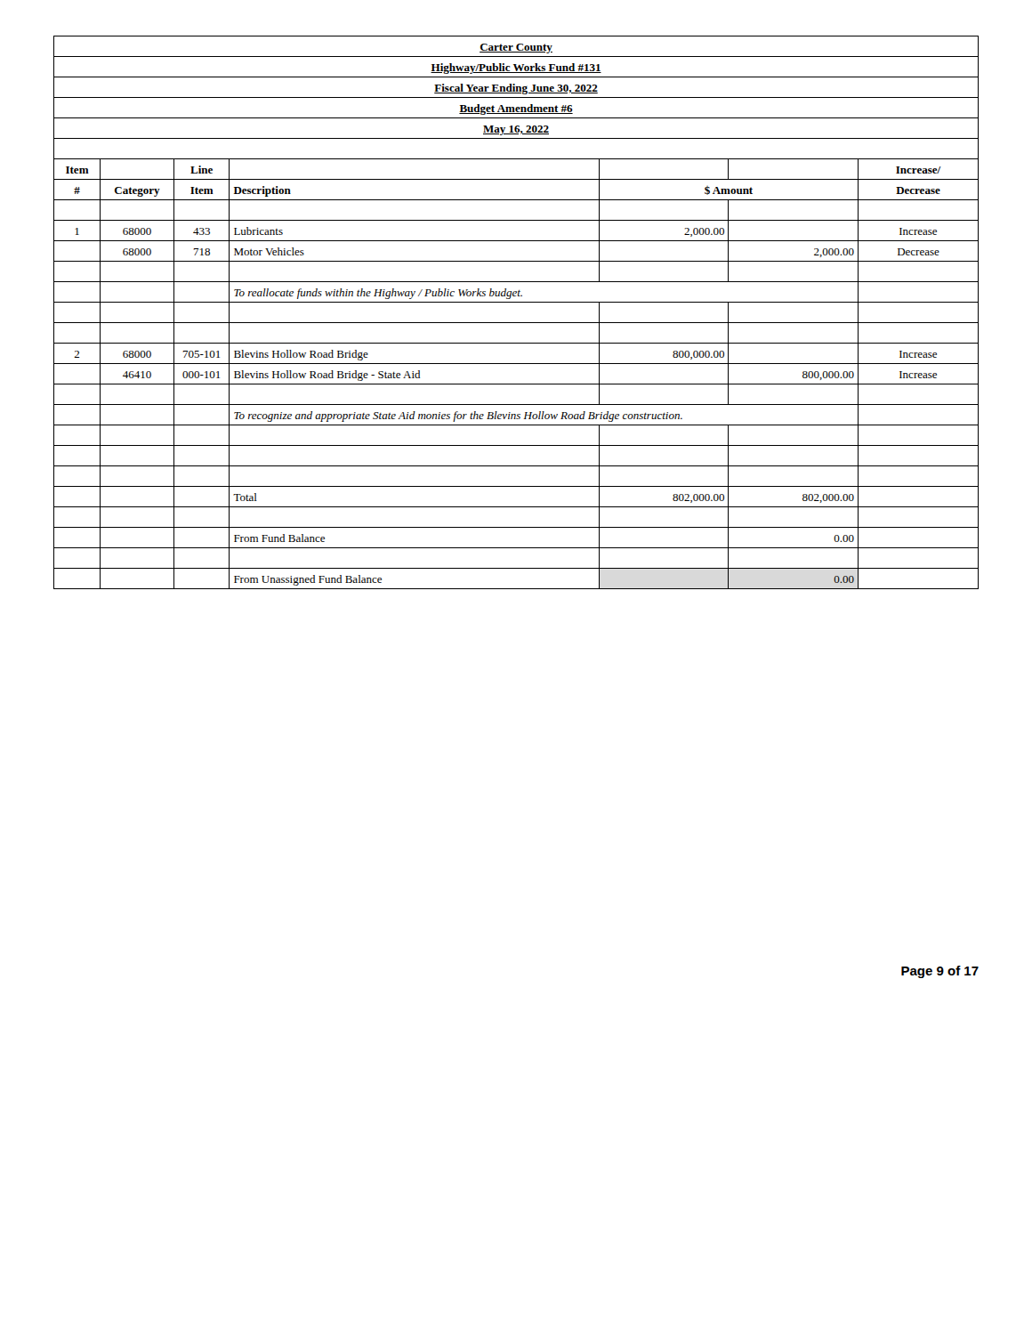| Carter County |
| Highway/Public Works Fund #131 |
| Fiscal Year Ending June 30, 2022 |
| Budget Amendment #6 |
| May 16, 2022 |
| Item | | Line | | | | Increase/ |
| # | Category | Item | Description | $ Amount | Decrease |
| 1 | 68000 | 433 | Lubricants | 2,000.00 | | Increase |
| | 68000 | 718 | Motor Vehicles | | 2,000.00 | Decrease |
| | | | To reallocate funds within the Highway / Public Works budget. | |
| 2 | 68000 | 705-101 | Blevins Hollow Road Bridge | 800,000.00 | | Increase |
| | 46410 | 000-101 | Blevins Hollow Road Bridge - State Aid | | 800,000.00 | Increase |
| | | | To recognize and appropriate State Aid monies for the Blevins Hollow Road Bridge construction. | |
| | | | Total | 802,000.00 | 802,000.00 | |
| | | | From Fund Balance | | 0.00 | |
| | | | From Unassigned Fund Balance | | 0.00 | |
Page 9 of 17